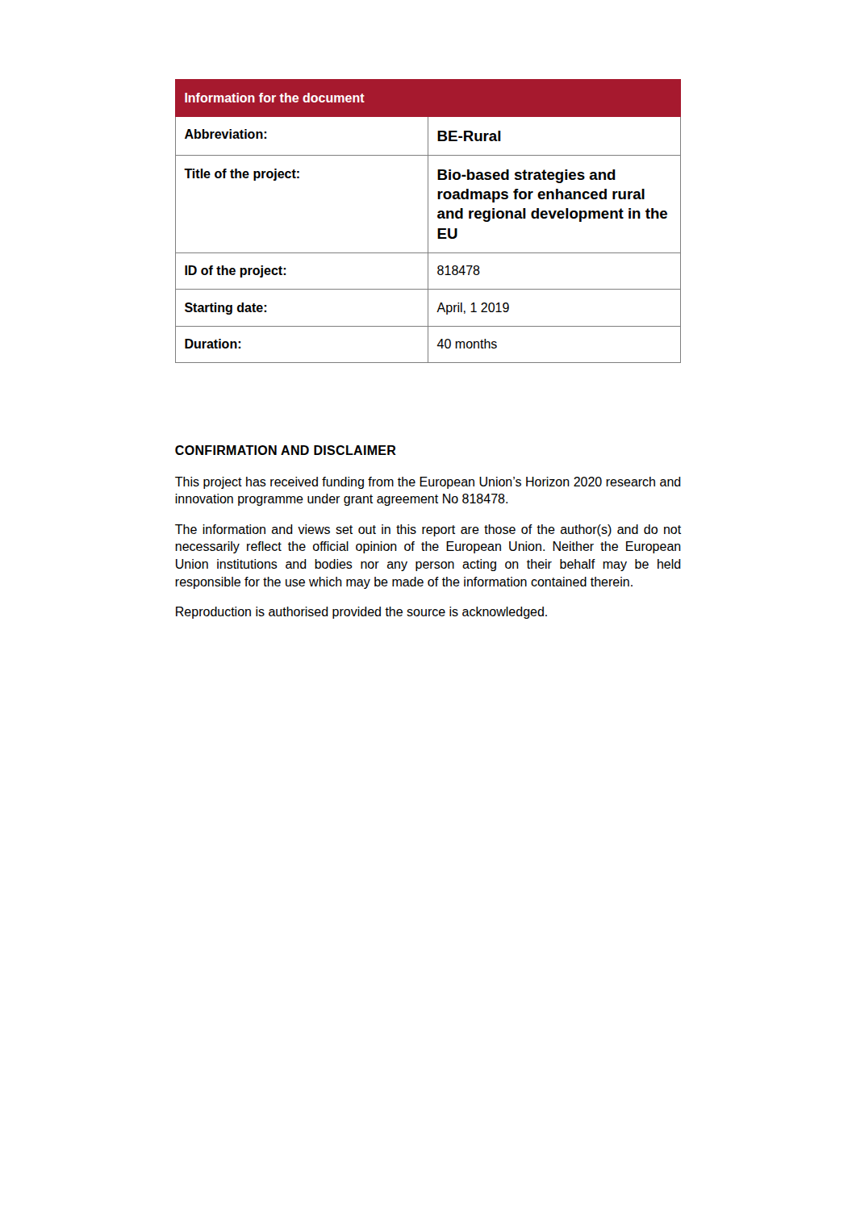| Information for the document |
| --- |
| Abbreviation: | BE-Rural |
| Title of the project: | Bio-based strategies and roadmaps for enhanced rural and regional development in the EU |
| ID of the project: | 818478 |
| Starting date: | April, 1 2019 |
| Duration: | 40 months |
CONFIRMATION AND DISCLAIMER
This project has received funding from the European Union’s Horizon 2020 research and innovation programme under grant agreement No 818478.
The information and views set out in this report are those of the author(s) and do not necessarily reflect the official opinion of the European Union. Neither the European Union institutions and bodies nor any person acting on their behalf may be held responsible for the use which may be made of the information contained therein.
Reproduction is authorised provided the source is acknowledged.